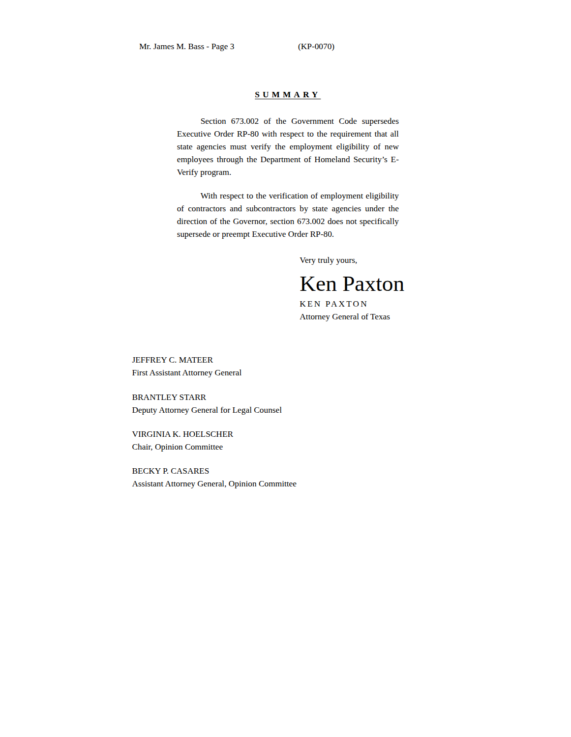Mr. James M. Bass - Page 3 (KP-0070)
SUMMARY
Section 673.002 of the Government Code supersedes Executive Order RP-80 with respect to the requirement that all state agencies must verify the employment eligibility of new employees through the Department of Homeland Security’s E-Verify program.
With respect to the verification of employment eligibility of contractors and subcontractors by state agencies under the direction of the Governor, section 673.002 does not specifically supersede or preempt Executive Order RP-80.
Very truly yours,
Ken Paxton
KEN PAXTON
Attorney General of Texas
JEFFREY C. MATEER
First Assistant Attorney General
BRANTLEY STARR
Deputy Attorney General for Legal Counsel
VIRGINIA K. HOELSCHER
Chair, Opinion Committee
BECKY P. CASARES
Assistant Attorney General, Opinion Committee